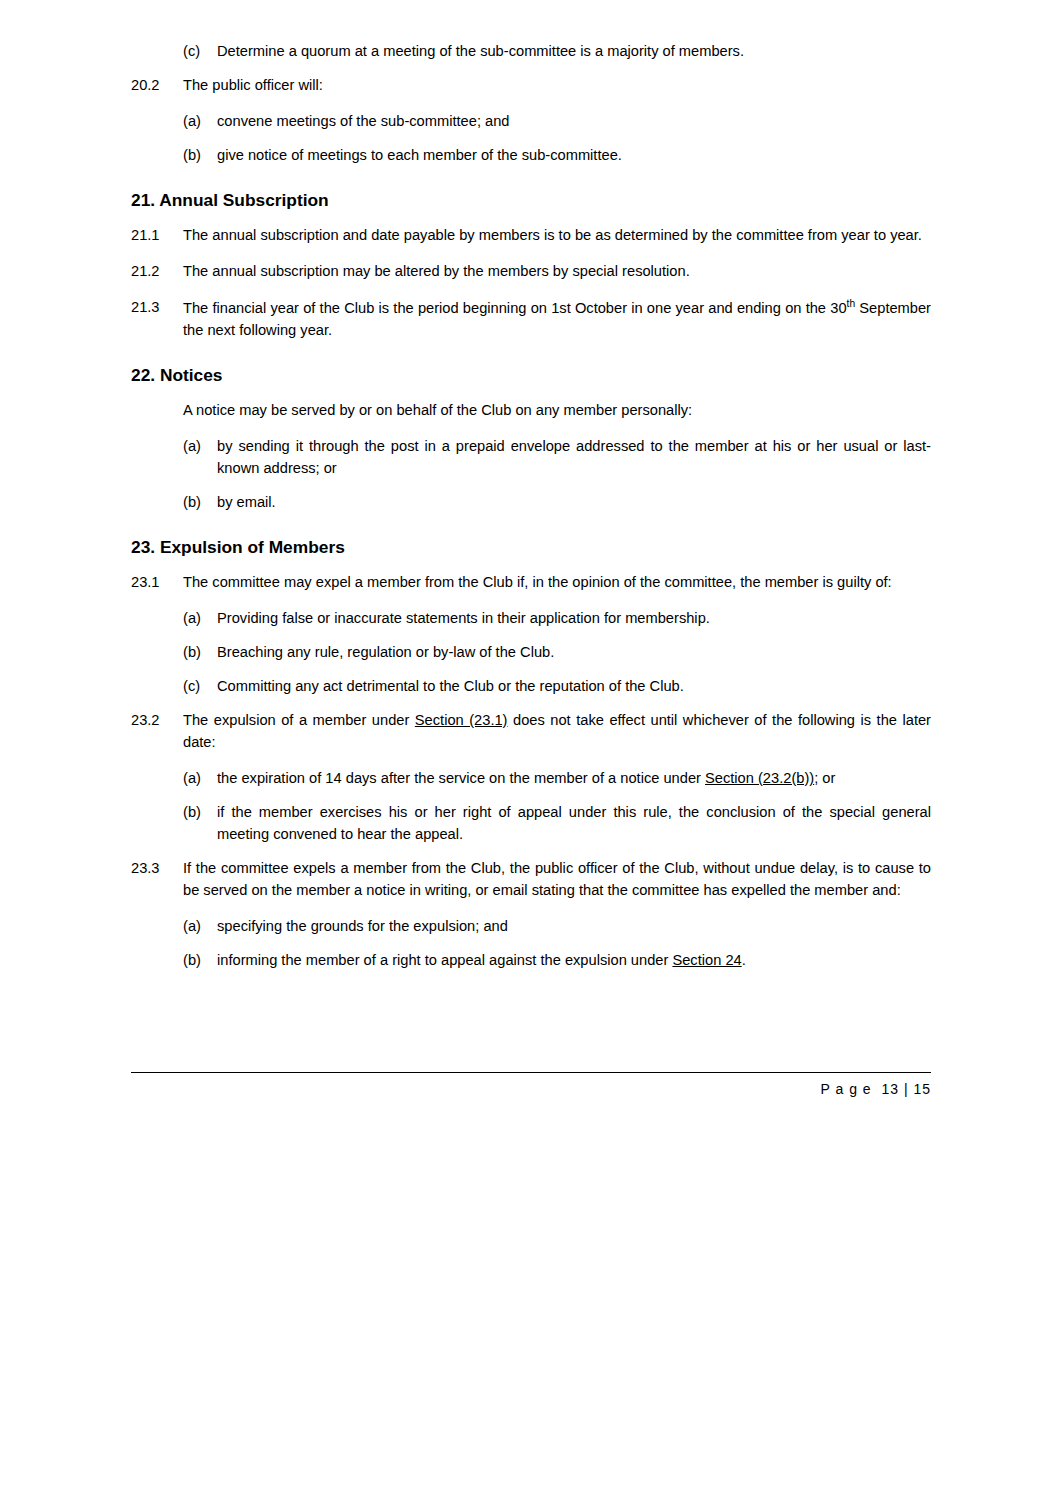(c)
Determine a quorum at a meeting of the sub-committee is a majority of members.
20.2
The public officer will:
(a)
convene meetings of the sub-committee; and
(b)
give notice of meetings to each member of the sub-committee.
21. Annual Subscription
21.1
The annual subscription and date payable by members is to be as determined by the committee from year to year.
21.2
The annual subscription may be altered by the members by special resolution.
21.3
The financial year of the Club is the period beginning on 1st October in one year and ending on the 30th September the next following year.
22. Notices
A notice may be served by or on behalf of the Club on any member personally:
(a)
by sending it through the post in a prepaid envelope addressed to the member at his or her usual or last-known address; or
(b)
by email.
23. Expulsion of Members
23.1
The committee may expel a member from the Club if, in the opinion of the committee, the member is guilty of:
(a)
Providing false or inaccurate statements in their application for membership.
(b)
Breaching any rule, regulation or by-law of the Club.
(c)
Committing any act detrimental to the Club or the reputation of the Club.
23.2
The expulsion of a member under Section (23.1) does not take effect until whichever of the following is the later date:
(a)
the expiration of 14 days after the service on the member of a notice under Section (23.2(b)); or
(b)
if the member exercises his or her right of appeal under this rule, the conclusion of the special general meeting convened to hear the appeal.
23.3
If the committee expels a member from the Club, the public officer of the Club, without undue delay, is to cause to be served on the member a notice in writing, or email stating that the committee has expelled the member and:
(a)
specifying the grounds for the expulsion; and
(b)
informing the member of a right to appeal against the expulsion under Section 24.
P a g e 13 | 15